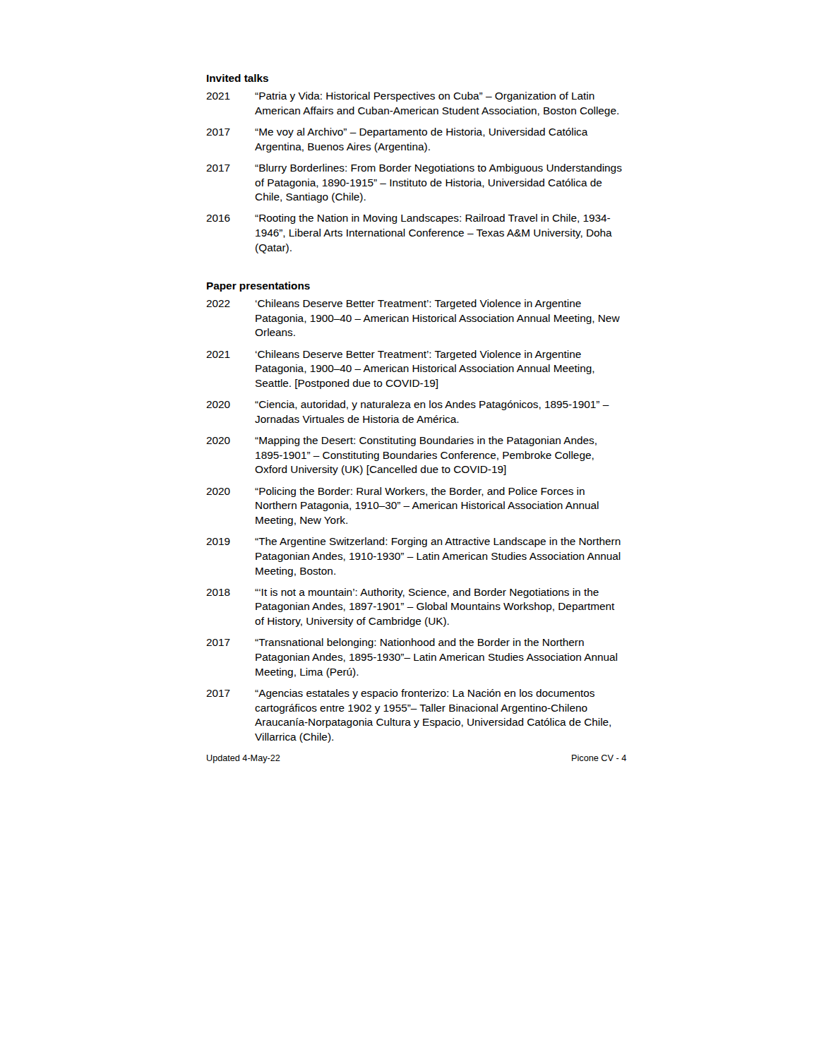Invited talks
2021 “Patria y Vida: Historical Perspectives on Cuba” – Organization of Latin American Affairs and Cuban-American Student Association, Boston College.
2017 “Me voy al Archivo” – Departamento de Historia, Universidad Católica Argentina, Buenos Aires (Argentina).
2017 “Blurry Borderlines: From Border Negotiations to Ambiguous Understandings of Patagonia, 1890-1915” – Instituto de Historia, Universidad Católica de Chile, Santiago (Chile).
2016 “Rooting the Nation in Moving Landscapes: Railroad Travel in Chile, 1934-1946”, Liberal Arts International Conference – Texas A&M University, Doha (Qatar).
Paper presentations
2022 ‘Chileans Deserve Better Treatment’: Targeted Violence in Argentine Patagonia, 1900–40 – American Historical Association Annual Meeting, New Orleans.
2021 ‘Chileans Deserve Better Treatment’: Targeted Violence in Argentine Patagonia, 1900–40 – American Historical Association Annual Meeting, Seattle. [Postponed due to COVID-19]
2020 “Ciencia, autoridad, y naturaleza en los Andes Patagónicos, 1895-1901” – Jornadas Virtuales de Historia de América.
2020 “Mapping the Desert: Constituting Boundaries in the Patagonian Andes, 1895-1901” – Constituting Boundaries Conference, Pembroke College, Oxford University (UK) [Cancelled due to COVID-19]
2020 “Policing the Border: Rural Workers, the Border, and Police Forces in Northern Patagonia, 1910–30” – American Historical Association Annual Meeting, New York.
2019 “The Argentine Switzerland: Forging an Attractive Landscape in the Northern Patagonian Andes, 1910-1930” – Latin American Studies Association Annual Meeting, Boston.
2018 “‘It is not a mountain’: Authority, Science, and Border Negotiations in the Patagonian Andes, 1897-1901” – Global Mountains Workshop, Department of History, University of Cambridge (UK).
2017 “Transnational belonging: Nationhood and the Border in the Northern Patagonian Andes, 1895-1930”– Latin American Studies Association Annual Meeting, Lima (Perú).
2017 “Agencias estatales y espacio fronterizo: La Nación en los documentos cartográficos entre 1902 y 1955”– Taller Binacional Argentino-Chileno Araucanía-Norpatagonia Cultura y Espacio, Universidad Católica de Chile, Villarrica (Chile).
Updated 4-May-22 Picone CV - 4